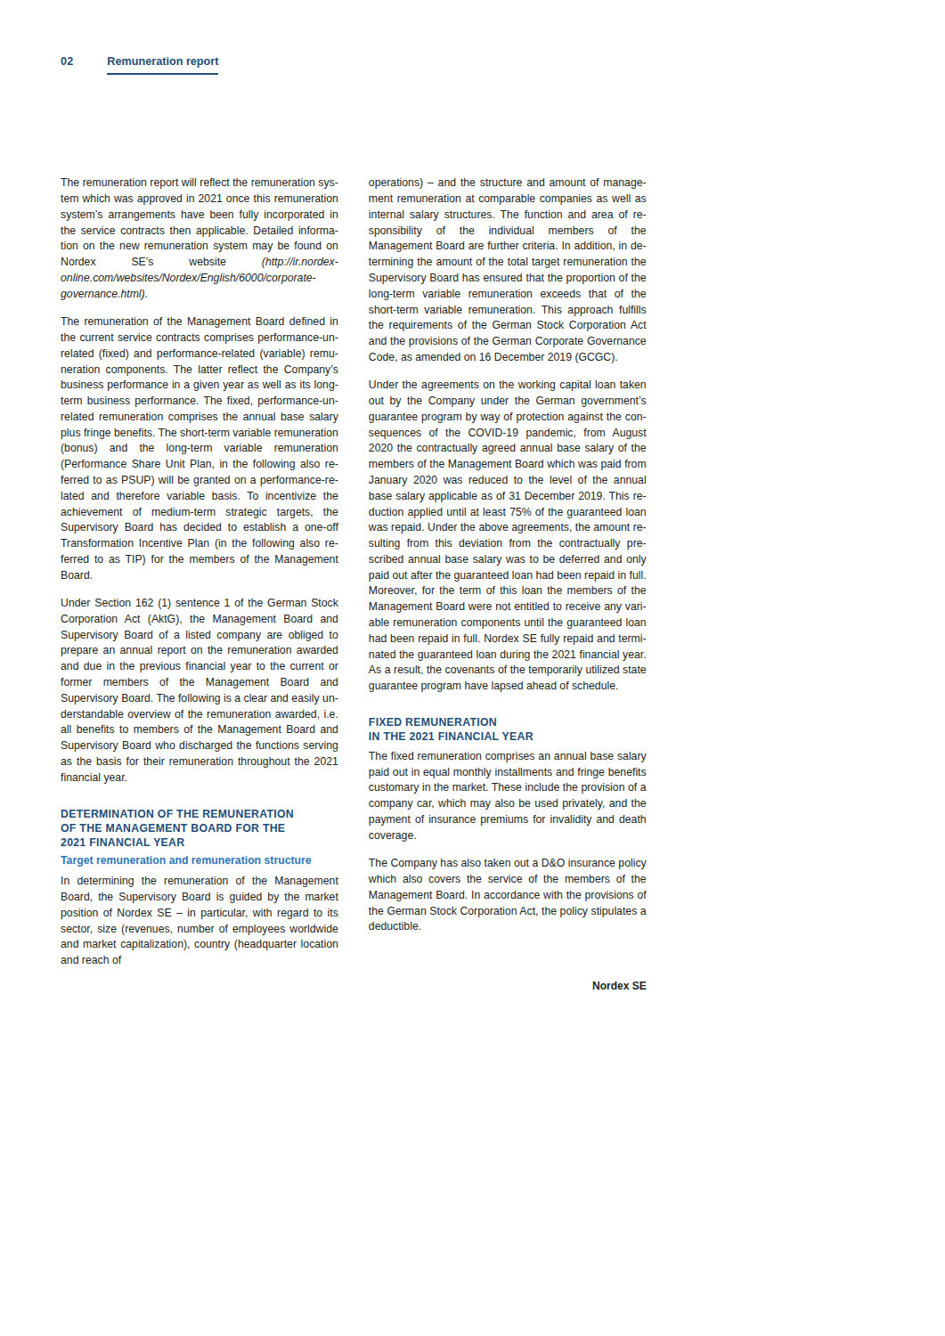02
Remuneration report
The remuneration report will reflect the remuneration system which was approved in 2021 once this remuneration system’s arrangements have been fully incorporated in the service contracts then applicable. Detailed information on the new remuneration system may be found on Nordex SE’s website (http://ir.nordex-online.com/websites/Nordex/English/6000/corporate-governance.html).
The remuneration of the Management Board defined in the current service contracts comprises performance-unrelated (fixed) and performance-related (variable) remuneration components. The latter reflect the Company’s business performance in a given year as well as its long-term business performance. The fixed, performance-unrelated remuneration comprises the annual base salary plus fringe benefits. The short-term variable remuneration (bonus) and the long-term variable remuneration (Performance Share Unit Plan, in the following also referred to as PSUP) will be granted on a performance-related and therefore variable basis. To incentivize the achievement of medium-term strategic targets, the Supervisory Board has decided to establish a one-off Transformation Incentive Plan (in the following also referred to as TIP) for the members of the Management Board.
Under Section 162 (1) sentence 1 of the German Stock Corporation Act (AktG), the Management Board and Supervisory Board of a listed company are obliged to prepare an annual report on the remuneration awarded and due in the previous financial year to the current or former members of the Management Board and Supervisory Board. The following is a clear and easily understandable overview of the remuneration awarded, i.e. all benefits to members of the Management Board and Supervisory Board who discharged the functions serving as the basis for their remuneration throughout the 2021 financial year.
Determination of the remuneration
of the Management Board for the
2021 financial year
Target remuneration and remuneration structure
In determining the remuneration of the Management Board, the Supervisory Board is guided by the market position of Nordex SE – in particular, with regard to its sector, size (revenues, number of employees worldwide and market capitalization), country (headquarter location and reach of
operations) – and the structure and amount of management remuneration at comparable companies as well as internal salary structures. The function and area of responsibility of the individual members of the Management Board are further criteria. In addition, in determining the amount of the total target remuneration the Supervisory Board has ensured that the proportion of the long-term variable remuneration exceeds that of the short-term variable remuneration. This approach fulfills the requirements of the German Stock Corporation Act and the provisions of the German Corporate Governance Code, as amended on 16 December 2019 (GCGC).
Under the agreements on the working capital loan taken out by the Company under the German government’s guarantee program by way of protection against the consequences of the COVID-19 pandemic, from August 2020 the contractually agreed annual base salary of the members of the Management Board which was paid from January 2020 was reduced to the level of the annual base salary applicable as of 31 December 2019. This reduction applied until at least 75% of the guaranteed loan was repaid. Under the above agreements, the amount resulting from this deviation from the contractually prescribed annual base salary was to be deferred and only paid out after the guaranteed loan had been repaid in full. Moreover, for the term of this loan the members of the Management Board were not entitled to receive any variable remuneration components until the guaranteed loan had been repaid in full. Nordex SE fully repaid and terminated the guaranteed loan during the 2021 financial year. As a result, the covenants of the temporarily utilized state guarantee program have lapsed ahead of schedule.
Fixed remuneration
in the 2021 financial year
The fixed remuneration comprises an annual base salary paid out in equal monthly installments and fringe benefits customary in the market. These include the provision of a company car, which may also be used privately, and the payment of insurance premiums for invalidity and death coverage.
The Company has also taken out a D&O insurance policy which also covers the service of the members of the Management Board. In accordance with the provisions of the German Stock Corporation Act, the policy stipulates a deductible.
Nordex SE